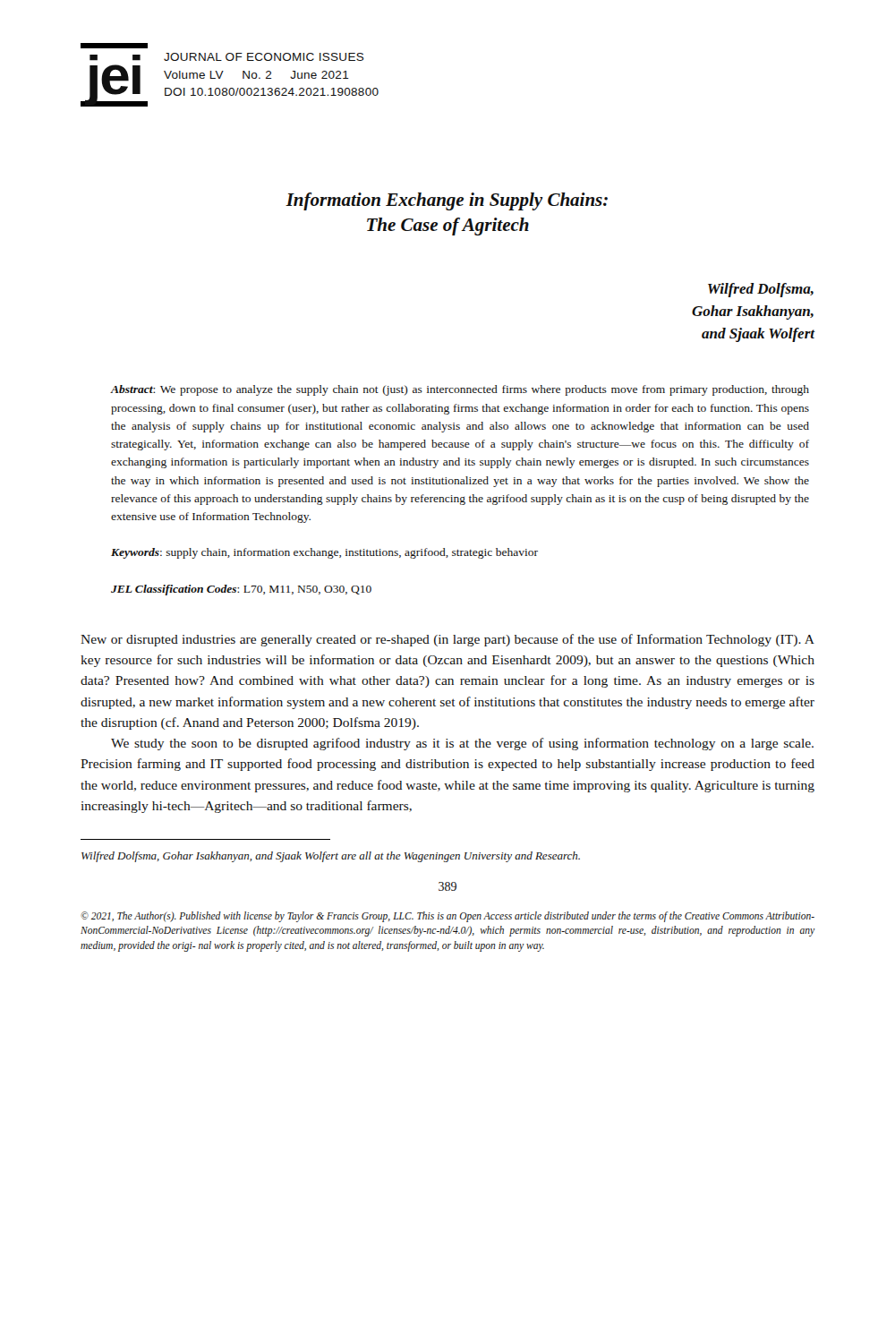jei
JOURNAL OF ECONOMIC ISSUES
Volume LV No. 2 June 2021
DOI 10.1080/00213624.2021.1908800
Information Exchange in Supply Chains:
The Case of Agritech
Wilfred Dolfsma,
Gohar Isakhanyan,
and Sjaak Wolfert
Abstract: We propose to analyze the supply chain not (just) as interconnected firms where products move from primary production, through processing, down to final consumer (user), but rather as collaborating firms that exchange information in order for each to function. This opens the analysis of supply chains up for institutional economic analysis and also allows one to acknowledge that information can be used strategically. Yet, information exchange can also be hampered because of a supply chain's structure—we focus on this. The difficulty of exchanging information is particularly important when an industry and its supply chain newly emerges or is disrupted. In such circumstances the way in which information is presented and used is not institutionalized yet in a way that works for the parties involved. We show the relevance of this approach to understanding supply chains by referencing the agrifood supply chain as it is on the cusp of being disrupted by the extensive use of Information Technology.
Keywords: supply chain, information exchange, institutions, agrifood, strategic behavior
JEL Classification Codes: L70, M11, N50, O30, Q10
New or disrupted industries are generally created or re-shaped (in large part) because of the use of Information Technology (IT). A key resource for such industries will be information or data (Ozcan and Eisenhardt 2009), but an answer to the questions (Which data? Presented how? And combined with what other data?) can remain unclear for a long time. As an industry emerges or is disrupted, a new market information system and a new coherent set of institutions that constitutes the industry needs to emerge after the disruption (cf. Anand and Peterson 2000; Dolfsma 2019).
We study the soon to be disrupted agrifood industry as it is at the verge of using information technology on a large scale. Precision farming and IT supported food processing and distribution is expected to help substantially increase production to feed the world, reduce environment pressures, and reduce food waste, while at the same time improving its quality. Agriculture is turning increasingly hi-tech—Agritech—and so traditional farmers,
Wilfred Dolfsma, Gohar Isakhanyan, and Sjaak Wolfert are all at the Wageningen University and Research.
389
© 2021, The Author(s). Published with license by Taylor & Francis Group, LLC. This is an Open Access article distributed under the terms of the Creative Commons Attribution-NonCommercial-NoDerivatives License (http://creativecommons.org/ licenses/by-nc-nd/4.0/), which permits non-commercial re-use, distribution, and reproduction in any medium, provided the origi- nal work is properly cited, and is not altered, transformed, or built upon in any way.